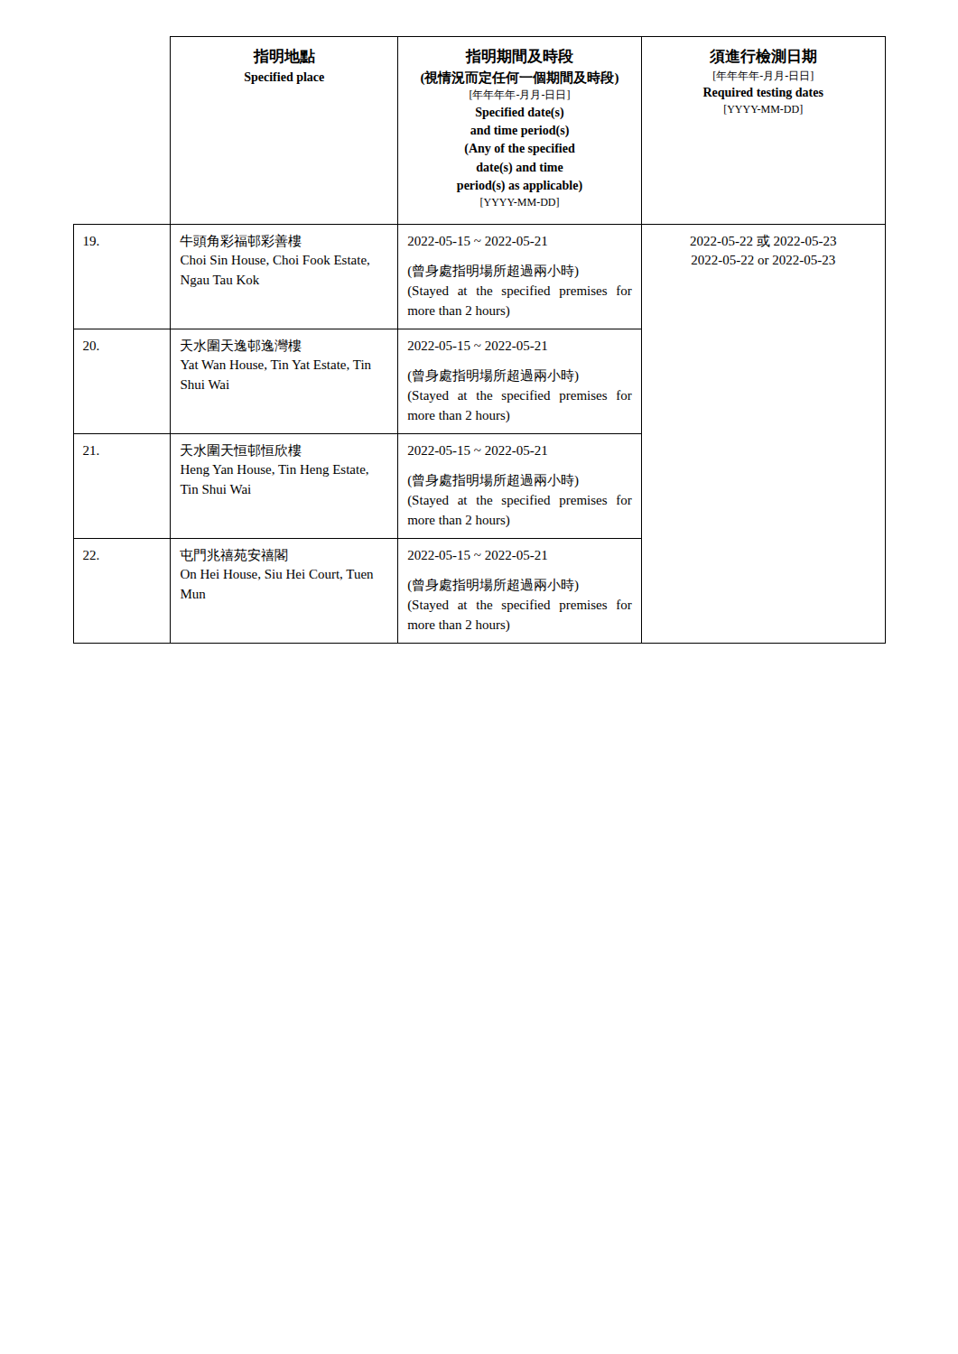| | 指明地點 Specified place | 指明期間及時段 (視情況而定任何一個期間及時段) [年年年年-月月-日日] Specified date(s) and time period(s) (Any of the specified date(s) and time period(s) as applicable) [YYYY-MM-DD] | 須進行檢測日期 [年年年年-月月-日日] Required testing dates [YYYY-MM-DD] |
| --- | --- | --- | --- |
| 19. | 牛頭角彩福邨彩善樓 Choi Sin House, Choi Fook Estate, Ngau Tau Kok | 2022-05-15 ~ 2022-05-21 (曾身處指明場所超過兩小時) (Stayed at the specified premises for more than 2 hours) | 2022-05-22 或 2022-05-23 2022-05-22 or 2022-05-23 |
| 20. | 天水圍天逸邨逸灣樓 Yat Wan House, Tin Yat Estate, Tin Shui Wai | 2022-05-15 ~ 2022-05-21 (曾身處指明場所超過兩小時) (Stayed at the specified premises for more than 2 hours) |
| 21. | 天水圍天恒邨恒欣樓 Heng Yan House, Tin Heng Estate, Tin Shui Wai | 2022-05-15 ~ 2022-05-21 (曾身處指明場所超過兩小時) (Stayed at the specified premises for more than 2 hours) |
| 22. | 屯門兆禧苑安禧閣 On Hei House, Siu Hei Court, Tuen Mun | 2022-05-15 ~ 2022-05-21 (曾身處指明場所超過兩小時) (Stayed at the specified premises for more than 2 hours) |